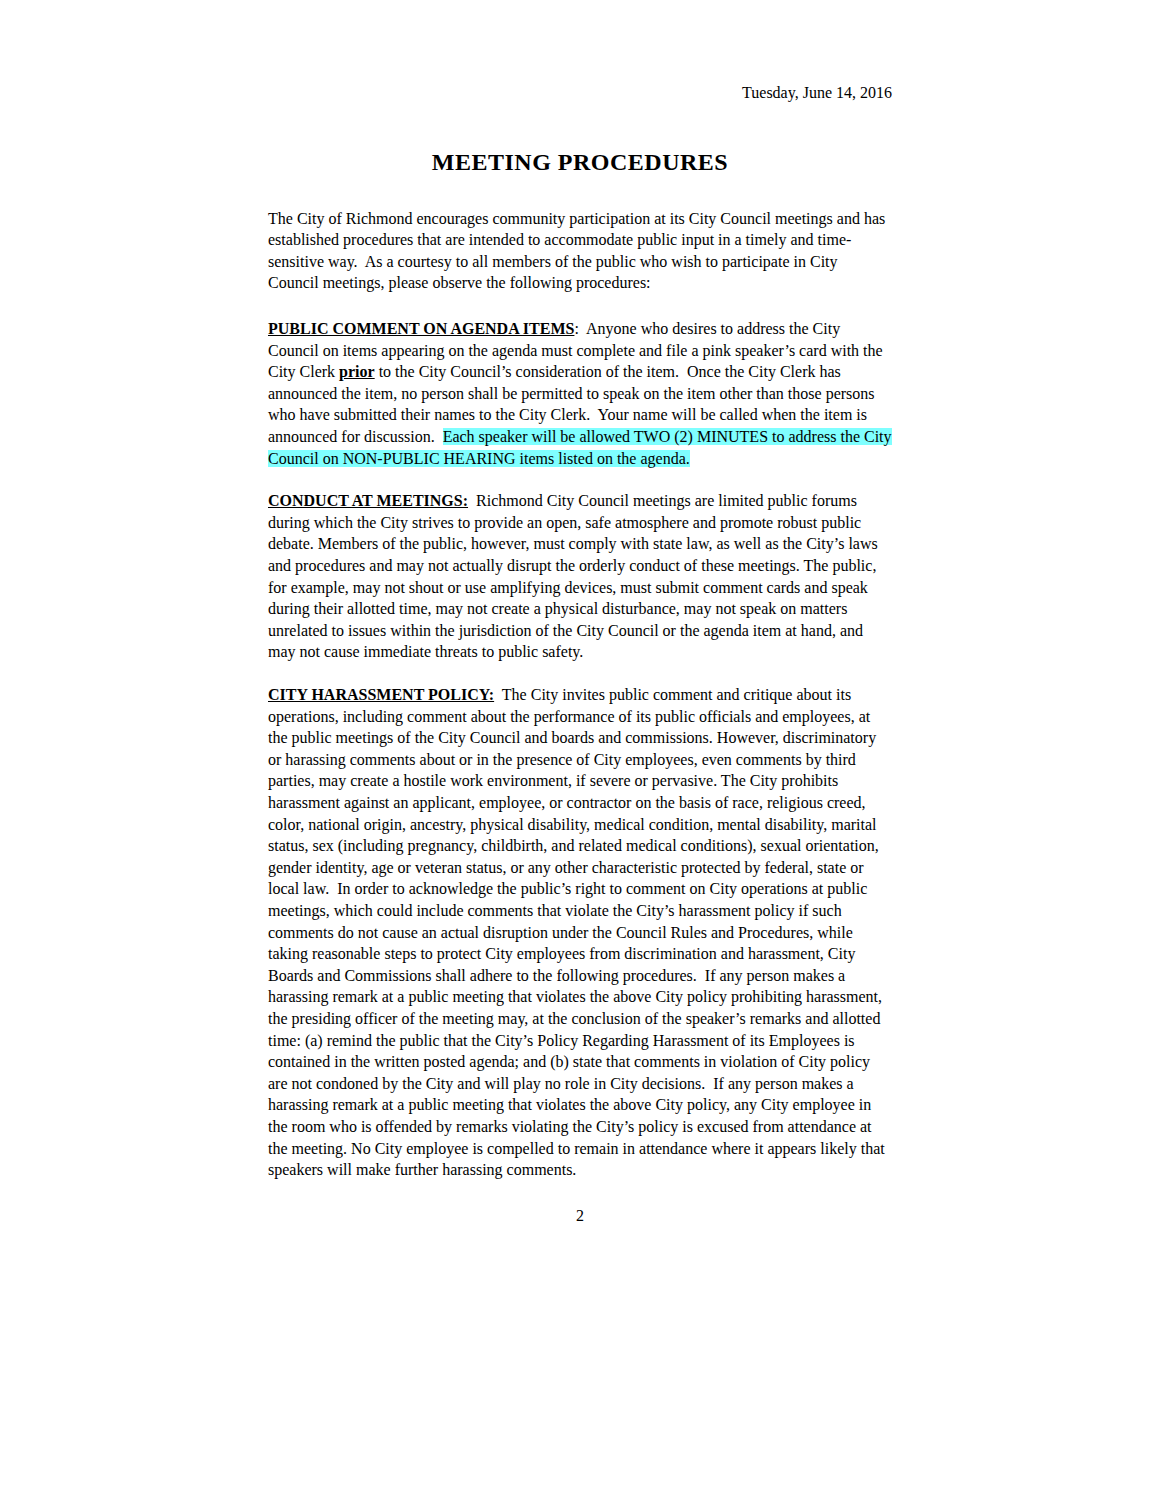Tuesday, June 14, 2016
MEETING PROCEDURES
The City of Richmond encourages community participation at its City Council meetings and has established procedures that are intended to accommodate public input in a timely and time-sensitive way. As a courtesy to all members of the public who wish to participate in City Council meetings, please observe the following procedures:
PUBLIC COMMENT ON AGENDA ITEMS: Anyone who desires to address the City Council on items appearing on the agenda must complete and file a pink speaker’s card with the City Clerk prior to the City Council’s consideration of the item. Once the City Clerk has announced the item, no person shall be permitted to speak on the item other than those persons who have submitted their names to the City Clerk. Your name will be called when the item is announced for discussion. Each speaker will be allowed TWO (2) MINUTES to address the City Council on NON-PUBLIC HEARING items listed on the agenda.
CONDUCT AT MEETINGS: Richmond City Council meetings are limited public forums during which the City strives to provide an open, safe atmosphere and promote robust public debate. Members of the public, however, must comply with state law, as well as the City’s laws and procedures and may not actually disrupt the orderly conduct of these meetings. The public, for example, may not shout or use amplifying devices, must submit comment cards and speak during their allotted time, may not create a physical disturbance, may not speak on matters unrelated to issues within the jurisdiction of the City Council or the agenda item at hand, and may not cause immediate threats to public safety.
CITY HARASSMENT POLICY: The City invites public comment and critique about its operations, including comment about the performance of its public officials and employees, at the public meetings of the City Council and boards and commissions. However, discriminatory or harassing comments about or in the presence of City employees, even comments by third parties, may create a hostile work environment, if severe or pervasive. The City prohibits harassment against an applicant, employee, or contractor on the basis of race, religious creed, color, national origin, ancestry, physical disability, medical condition, mental disability, marital status, sex (including pregnancy, childbirth, and related medical conditions), sexual orientation, gender identity, age or veteran status, or any other characteristic protected by federal, state or local law. In order to acknowledge the public’s right to comment on City operations at public meetings, which could include comments that violate the City’s harassment policy if such comments do not cause an actual disruption under the Council Rules and Procedures, while taking reasonable steps to protect City employees from discrimination and harassment, City Boards and Commissions shall adhere to the following procedures. If any person makes a harassing remark at a public meeting that violates the above City policy prohibiting harassment, the presiding officer of the meeting may, at the conclusion of the speaker’s remarks and allotted time: (a) remind the public that the City’s Policy Regarding Harassment of its Employees is contained in the written posted agenda; and (b) state that comments in violation of City policy are not condoned by the City and will play no role in City decisions. If any person makes a harassing remark at a public meeting that violates the above City policy, any City employee in the room who is offended by remarks violating the City’s policy is excused from attendance at the meeting. No City employee is compelled to remain in attendance where it appears likely that speakers will make further harassing comments.
2